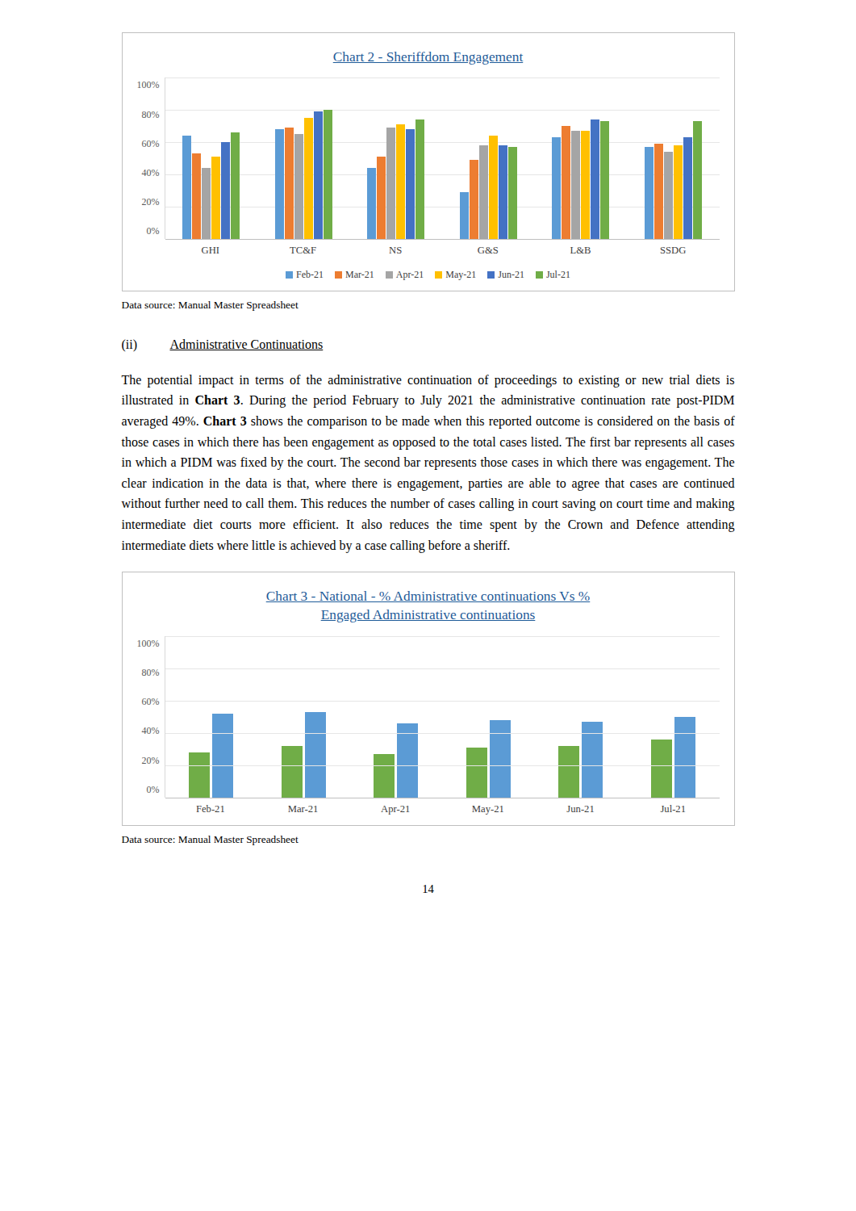Chart 2 - Sheriffdom Engagement
100% 80% 60% 40% 20% 0%
GHI TC&F NS G&S L&B SSDG
Feb-21 Mar-21 Apr-21 May-21 Jun-21 Jul-21
Data source: Manual Master Spreadsheet
(ii) Administrative Continuations
The potential impact in terms of the administrative continuation of proceedings to existing or new trial diets is illustrated in Chart 3. During the period February to July 2021 the administrative continuation rate post-PIDM averaged 49%. Chart 3 shows the comparison to be made when this reported outcome is considered on the basis of those cases in which there has been engagement as opposed to the total cases listed. The first bar represents all cases in which a PIDM was fixed by the court. The second bar represents those cases in which there was engagement. The clear indication in the data is that, where there is engagement, parties are able to agree that cases are continued without further need to call them. This reduces the number of cases calling in court saving on court time and making intermediate diet courts more efficient. It also reduces the time spent by the Crown and Defence attending intermediate diets where little is achieved by a case calling before a sheriff.
Chart 3 - National - % Administrative continuations Vs %
Engaged Administrative continuations
100% 80% 60% 40% 20% 0%
Feb-21 Mar-21 Apr-21 May-21 Jun-21 Jul-21
Data source: Manual Master Spreadsheet
14